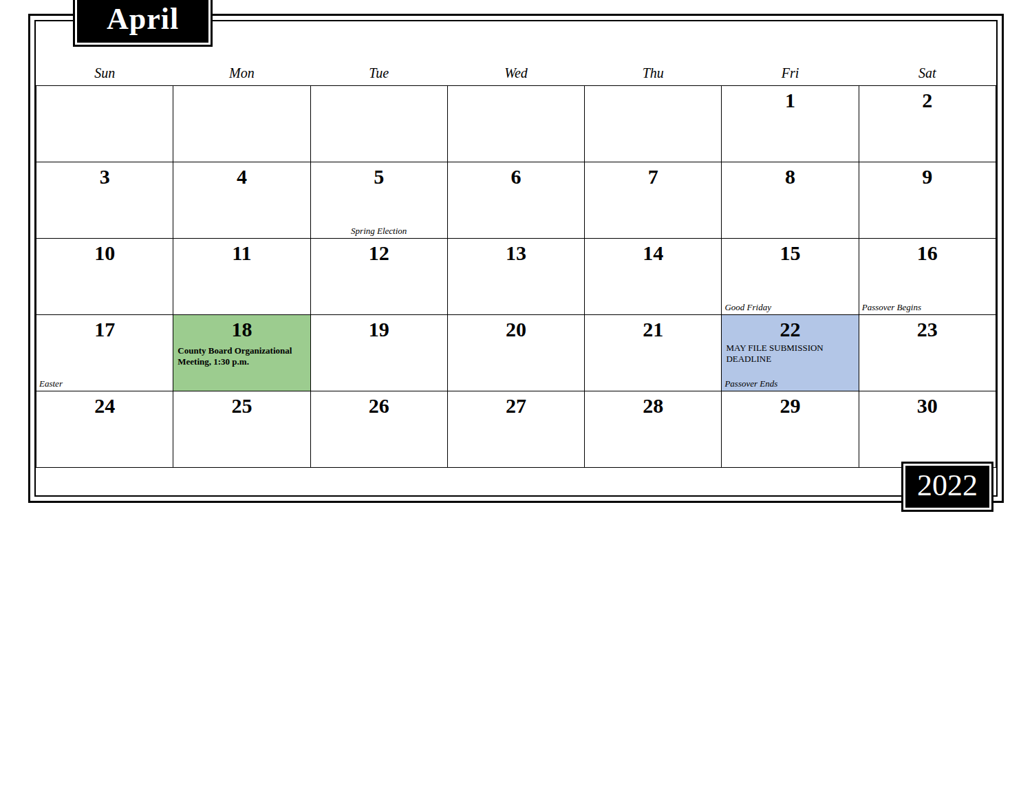April
| Sun | Mon | Tue | Wed | Thu | Fri | Sat |
| --- | --- | --- | --- | --- | --- | --- |
| | | | | | 1 | 2 |
| 3 | 4 | 5 Spring Election | 6 | 7 | 8 | 9 |
| 10 | 11 | 12 | 13 | 14 | 15 Good Friday | 16 Passover Begins |
| 17 Easter | 18 County Board Organizational Meeting, 1:30 p.m. | 19 | 20 | 21 | 22 MAY FILE SUBMISSION DEADLINE Passover Ends | 23 |
| 24 | 25 | 26 | 27 | 28 | 29 | 30 |
2022